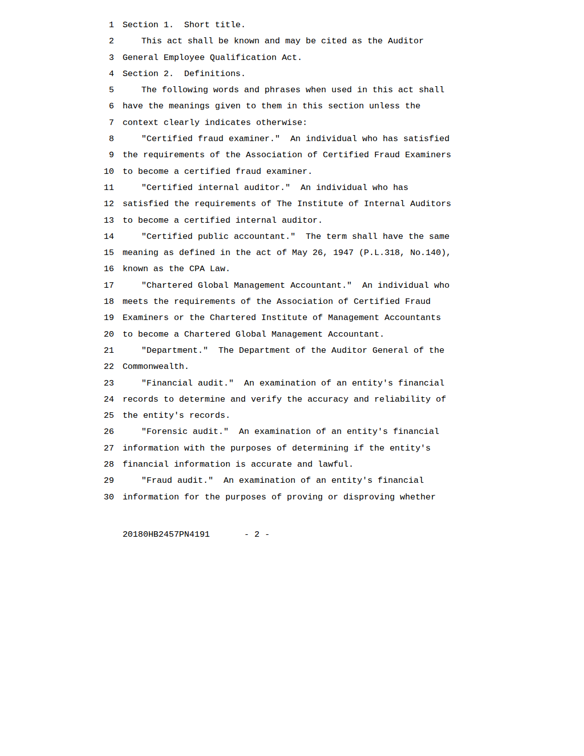Section 1. Short title.
This act shall be known and may be cited as the Auditor
General Employee Qualification Act.
Section 2. Definitions.
The following words and phrases when used in this act shall
have the meanings given to them in this section unless the
context clearly indicates otherwise:
"Certified fraud examiner." An individual who has satisfied
the requirements of the Association of Certified Fraud Examiners
to become a certified fraud examiner.
"Certified internal auditor." An individual who has
satisfied the requirements of The Institute of Internal Auditors
to become a certified internal auditor.
"Certified public accountant." The term shall have the same
meaning as defined in the act of May 26, 1947 (P.L.318, No.140),
known as the CPA Law.
"Chartered Global Management Accountant." An individual who
meets the requirements of the Association of Certified Fraud
Examiners or the Chartered Institute of Management Accountants
to become a Chartered Global Management Accountant.
"Department." The Department of the Auditor General of the
Commonwealth.
"Financial audit." An examination of an entity's financial
records to determine and verify the accuracy and reliability of
the entity's records.
"Forensic audit." An examination of an entity's financial
information with the purposes of determining if the entity's
financial information is accurate and lawful.
"Fraud audit." An examination of an entity's financial
information for the purposes of proving or disproving whether
20180HB2457PN4191 - 2 -